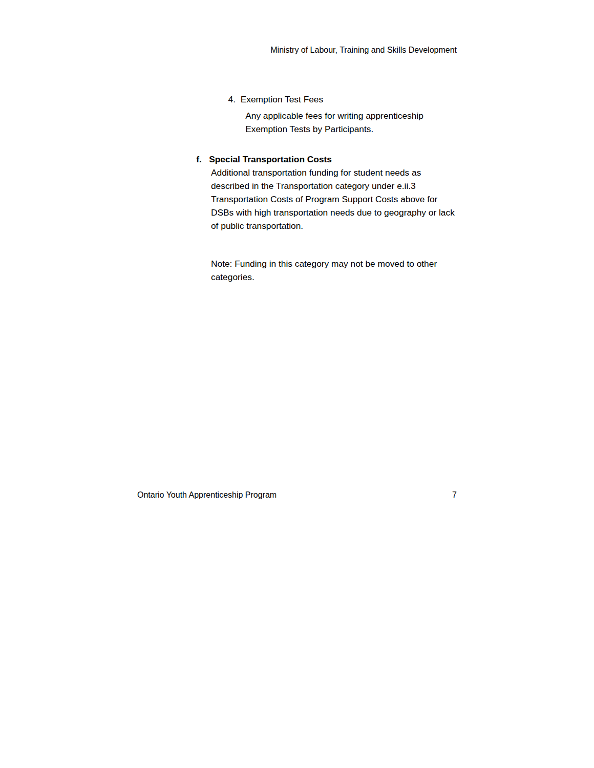Ministry of Labour, Training and Skills Development
4. Exemption Test Fees
Any applicable fees for writing apprenticeship Exemption Tests by Participants.
f. Special Transportation Costs
Additional transportation funding for student needs as described in the Transportation category under e.ii.3 Transportation Costs of Program Support Costs above for DSBs with high transportation needs due to geography or lack of public transportation.
Note: Funding in this category may not be moved to other categories.
Ontario Youth Apprenticeship Program 7